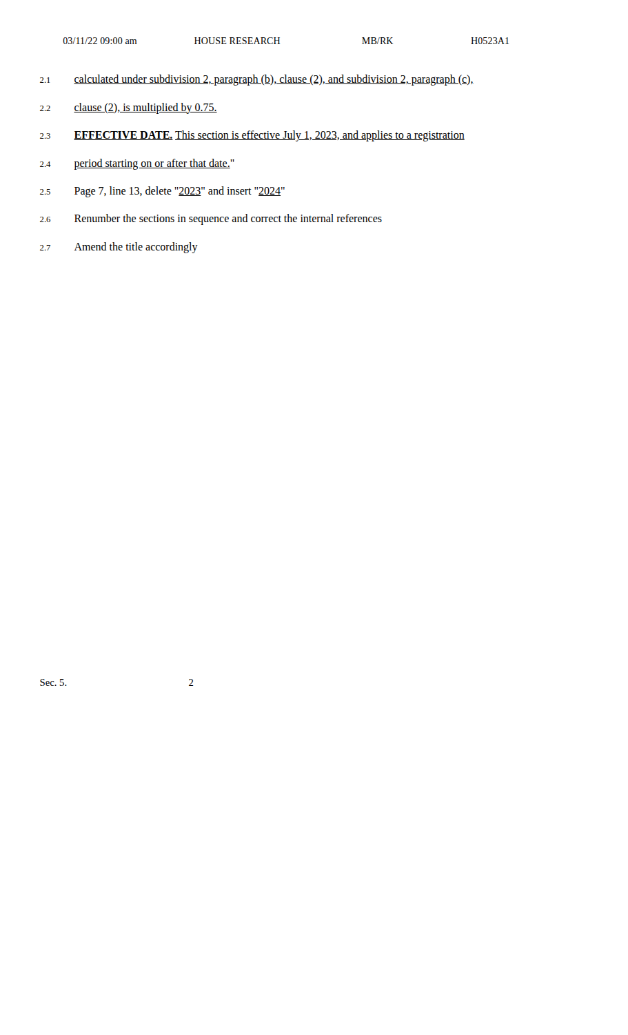03/11/22 09:00 am
HOUSE RESEARCH
MB/RK
H0523A1
2.1
calculated under subdivision 2, paragraph (b), clause (2), and subdivision 2, paragraph (c),
2.2
clause (2), is multiplied by 0.75.
2.3
EFFECTIVE DATE. This section is effective July 1, 2023, and applies to a registration
2.4
period starting on or after that date."
2.5
Page 7, line 13, delete "2023" and insert "2024"
2.6
Renumber the sections in sequence and correct the internal references
2.7
Amend the title accordingly
Sec. 5.
2